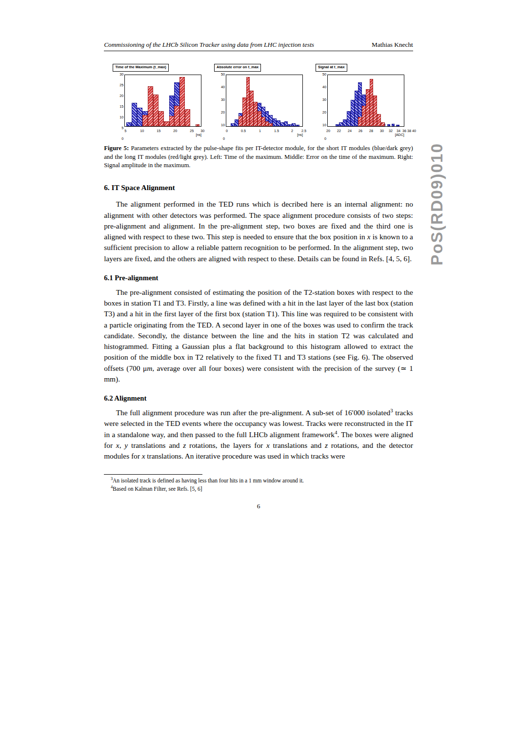Commissioning of the LHCb Silicon Tracker using data from LHC injection tests Mathias Knecht
PoS(RD09)010
Time of the Maximum (t_max)
30
25
20
15
10
5
0
5
10
15
20
25
30
[ns]
Absolute error on t_max
50
40
30
20
10
0
0
0.5
1
1.5
2
2.5
[ns]
Signal at t_max
50
40
30
20
10
0
20
22
24
26
28
30
32
34
36
38
40
[ADC]
Figure 5: Parameters extracted by the pulse-shape fits per IT-detector module, for the short IT modules (blue/dark grey) and the long IT modules (red/light grey). Left: Time of the maximum. Middle: Error on the time of the maximum. Right: Signal amplitude in the maximum.
6. IT Space Alignment
The alignment performed in the TED runs which is decribed here is an internal alignment: no alignment with other detectors was performed. The space alignment procedure consists of two steps: pre-alignment and alignment. In the pre-alignment step, two boxes are fixed and the third one is aligned with respect to these two. This step is needed to ensure that the box position in x is known to a sufficient precision to allow a reliable pattern recognition to be performed. In the alignment step, two layers are fixed, and the others are aligned with respect to these. Details can be found in Refs. [4, 5, 6].
6.1 Pre-alignment
The pre-alignment consisted of estimating the position of the T2-station boxes with respect to the boxes in station T1 and T3. Firstly, a line was defined with a hit in the last layer of the last box (station T3) and a hit in the first layer of the first box (station T1). This line was required to be consistent with a particle originating from the TED. A second layer in one of the boxes was used to confirm the track candidate. Secondly, the distance between the line and the hits in station T2 was calculated and histogrammed. Fitting a Gaussian plus a flat background to this histogram allowed to extract the position of the middle box in T2 relatively to the fixed T1 and T3 stations (see Fig. 6). The observed offsets (700 μm, average over all four boxes) were consistent with the precision of the survey (≃ 1 mm).
6.2 Alignment
The full alignment procedure was run after the pre-alignment. A sub-set of 16′000 isolated3 tracks were selected in the TED events where the occupancy was lowest. Tracks were reconstructed in the IT in a standalone way, and then passed to the full LHCb alignment framework4. The boxes were aligned for x, y translations and z rotations, the layers for x translations and z rotations, and the detector modules for x translations. An iterative procedure was used in which tracks were
3An isolated track is defined as having less than four hits in a 1 mm window around it.
4Based on Kalman Filter, see Refs. [5, 6]
6